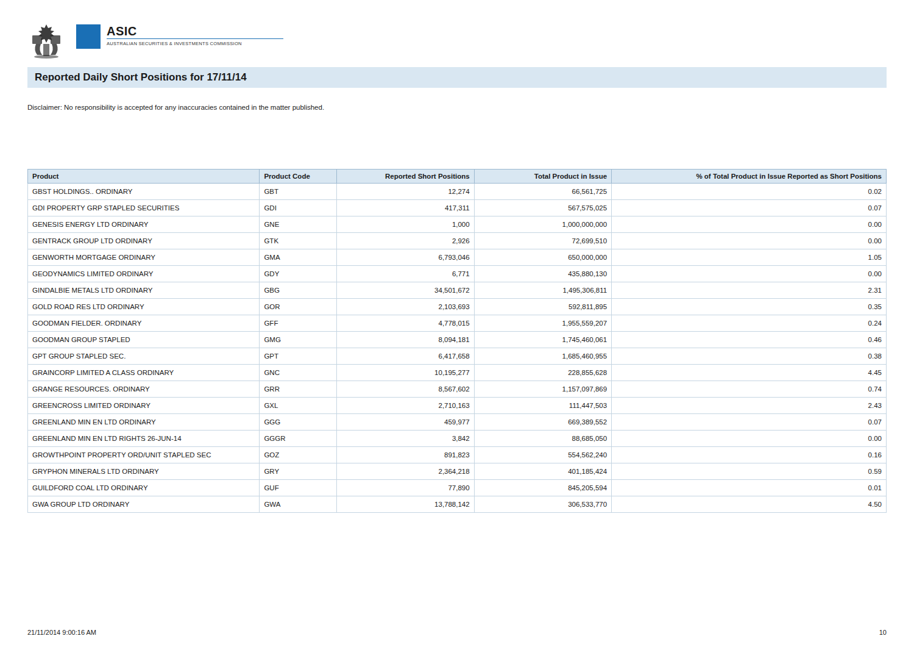ASIC
Australian Securities & Investments Commission
Reported Daily Short Positions for 17/11/14
Disclaimer: No responsibility is accepted for any inaccuracies contained in the matter published.
| Product | Product Code | Reported Short Positions | Total Product in Issue | % of Total Product in Issue Reported as Short Positions |
| --- | --- | --- | --- | --- |
| GBST HOLDINGS.. ORDINARY | GBT | 12,274 | 66,561,725 | 0.02 |
| GDI PROPERTY GRP STAPLED SECURITIES | GDI | 417,311 | 567,575,025 | 0.07 |
| GENESIS ENERGY LTD ORDINARY | GNE | 1,000 | 1,000,000,000 | 0.00 |
| GENTRACK GROUP LTD ORDINARY | GTK | 2,926 | 72,699,510 | 0.00 |
| GENWORTH MORTGAGE ORDINARY | GMA | 6,793,046 | 650,000,000 | 1.05 |
| GEODYNAMICS LIMITED ORDINARY | GDY | 6,771 | 435,880,130 | 0.00 |
| GINDALBIE METALS LTD ORDINARY | GBG | 34,501,672 | 1,495,306,811 | 2.31 |
| GOLD ROAD RES LTD ORDINARY | GOR | 2,103,693 | 592,811,895 | 0.35 |
| GOODMAN FIELDER. ORDINARY | GFF | 4,778,015 | 1,955,559,207 | 0.24 |
| GOODMAN GROUP STAPLED | GMG | 8,094,181 | 1,745,460,061 | 0.46 |
| GPT GROUP STAPLED SEC. | GPT | 6,417,658 | 1,685,460,955 | 0.38 |
| GRAINCORP LIMITED A CLASS ORDINARY | GNC | 10,195,277 | 228,855,628 | 4.45 |
| GRANGE RESOURCES. ORDINARY | GRR | 8,567,602 | 1,157,097,869 | 0.74 |
| GREENCROSS LIMITED ORDINARY | GXL | 2,710,163 | 111,447,503 | 2.43 |
| GREENLAND MIN EN LTD ORDINARY | GGG | 459,977 | 669,389,552 | 0.07 |
| GREENLAND MIN EN LTD RIGHTS 26-JUN-14 | GGGR | 3,842 | 88,685,050 | 0.00 |
| GROWTHPOINT PROPERTY ORD/UNIT STAPLED SEC | GOZ | 891,823 | 554,562,240 | 0.16 |
| GRYPHON MINERALS LTD ORDINARY | GRY | 2,364,218 | 401,185,424 | 0.59 |
| GUILDFORD COAL LTD ORDINARY | GUF | 77,890 | 845,205,594 | 0.01 |
| GWA GROUP LTD ORDINARY | GWA | 13,788,142 | 306,533,770 | 4.50 |
21/11/2014 9:00:16 AM
10